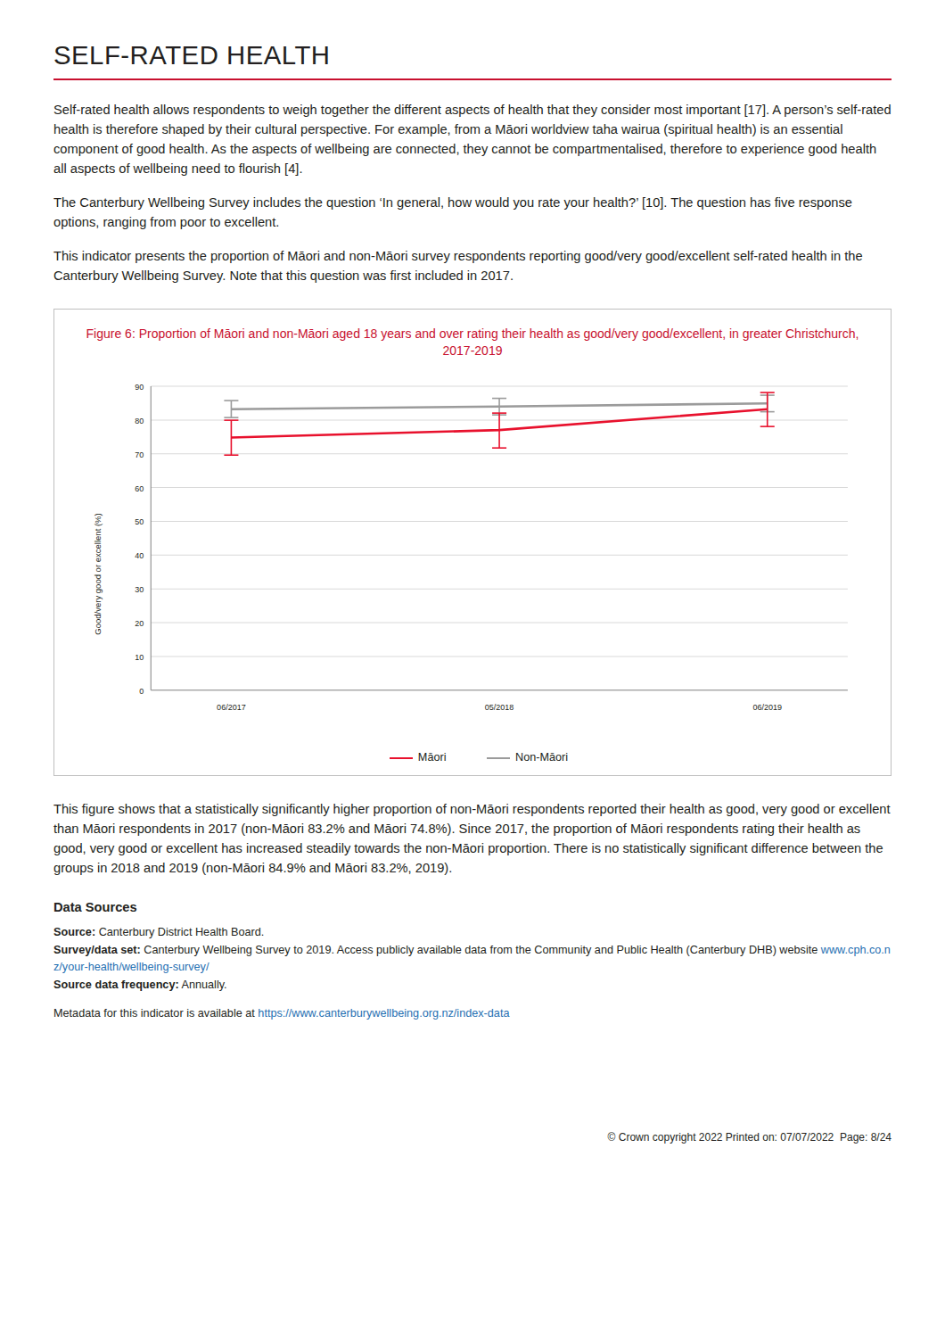SELF-RATED HEALTH
Self-rated health allows respondents to weigh together the different aspects of health that they consider most important [17]. A person’s self-rated health is therefore shaped by their cultural perspective. For example, from a Māori worldview taha wairua (spiritual health) is an essential component of good health. As the aspects of wellbeing are connected, they cannot be compartmentalised, therefore to experience good health all aspects of wellbeing need to flourish [4].
The Canterbury Wellbeing Survey includes the question ‘In general, how would you rate your health?’ [10]. The question has five response options, ranging from poor to excellent.
This indicator presents the proportion of Māori and non-Māori survey respondents reporting good/very good/excellent self-rated health in the Canterbury Wellbeing Survey. Note that this question was first included in 2017.
Figure 6: Proportion of Māori and non-Māori aged 18 years and over rating their health as good/very good/excellent, in greater Christchurch, 2017-2019
90 80 70 60 50 40 30 20 10 0 Good/very good or excellent (%) 06/2017 05/2018 06/2019
Māori Non-Māori
This figure shows that a statistically significantly higher proportion of non-Māori respondents reported their health as good, very good or excellent than Māori respondents in 2017 (non-Māori 83.2% and Māori 74.8%). Since 2017, the proportion of Māori respondents rating their health as good, very good or excellent has increased steadily towards the non-Māori proportion. There is no statistically significant difference between the groups in 2018 and 2019 (non-Māori 84.9% and Māori 83.2%, 2019).
Data Sources
Source: Canterbury District Health Board.
Survey/data set: Canterbury Wellbeing Survey to 2019. Access publicly available data from the Community and Public Health (Canterbury DHB) website www.cph.co.nz/your-health/wellbeing-survey/
Source data frequency: Annually.
Metadata for this indicator is available at https://www.canterburywellbeing.org.nz/index-data
© Crown copyright 2022 Printed on: 07/07/2022 Page: 8/24